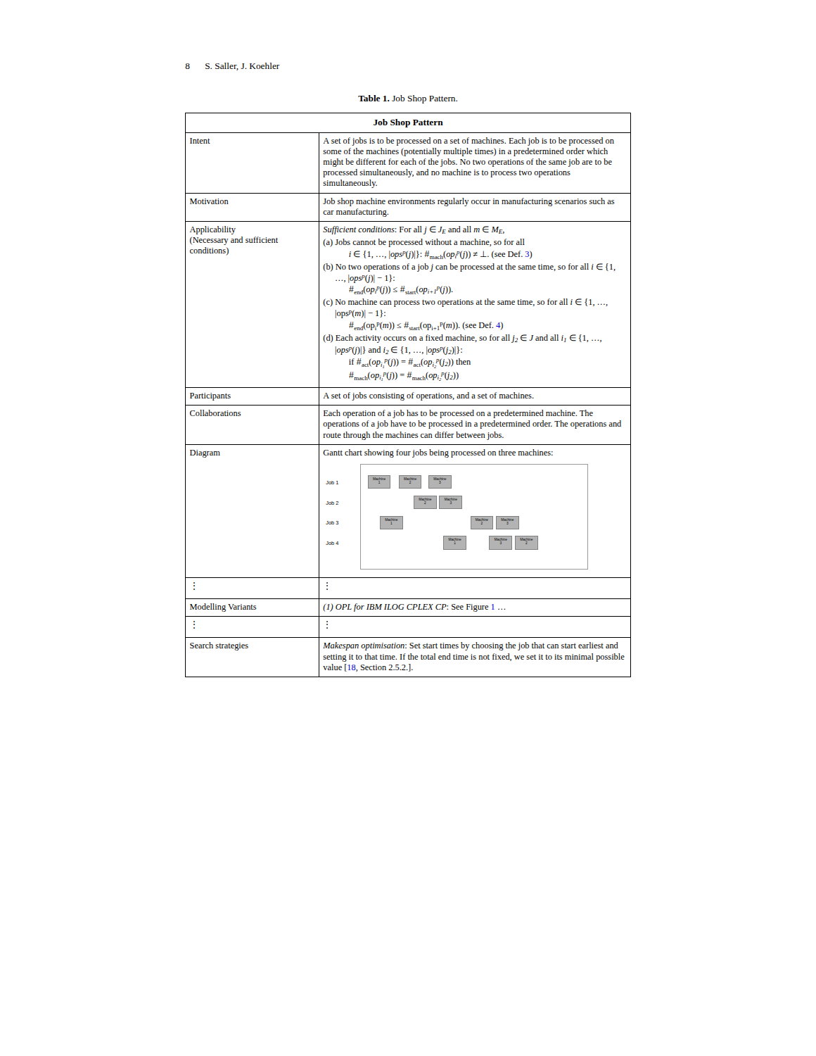8 S. Saller, J. Koehler
Table 1. Job Shop Pattern.
| Job Shop Pattern |
| --- |
| Intent | A set of jobs is to be processed on a set of machines. Each job is to be processed on some of the machines (potentially multiple times) in a predetermined order which might be different for each of the jobs. No two operations of the same job are to be processed simultaneously, and no machine is to process two operations simultaneously. |
| Motivation | Job shop machine environments regularly occur in manufacturing scenarios such as car manufacturing. |
| Applicability (Necessary and sufficient conditions) | Sufficient conditions : For all j ∈ J E and all m ∈ M E , (a) Jobs cannot be processed without a machine, so for all i ∈ {1, …, / ops p ( j )/}: # mach ( op i p ( j )) ≠ ⊥. (see Def. 3 ) (b) No two operations of a job j can be processed at the same time, so for all i ∈ {1, …, / ops p ( j )/ − 1}: # end ( op i p ( j )) ≤ # start ( op i+1 p ( j )). (c) No machine can process two operations at the same time, so for all i ∈ {1, …, / ops p ( m )/ − 1}: # end ( op i p ( m )) ≤ # start ( op i+1 p ( m )). (see Def. 4 ) (d) Each activity occurs on a fixed machine, so for all j 2 ∈ J and all i 1 ∈ {1, …, / ops p ( j )/} and i 2 ∈ {1, …, / ops p ( j 2 )/}: if # act ( op i 1 p ( j )) = # act ( op i 2 p ( j 2 )) then # mach ( op i 1 p ( j )) = # mach ( op i 2 p ( j 2 )) |
| Participants | A set of jobs consisting of operations, and a set of machines. |
| Collaborations | Each operation of a job has to be processed on a predetermined machine. The operations of a job have to be processed in a predetermined order. The operations and route through the machines can differ between jobs. |
| Diagram | Gantt chart showing four jobs being processed on three machines: Job 1 Job 2 Job 3 Job 4 Machine 1 Machine 2 Machine 3 Machine 2 Machine 3 Machine 1 Machine 2 Machine 3 Machine 1 Machine 3 Machine 2 |
| ⋮ | ⋮ |
| Modelling Variants | (1) OPL for IBM ILOG CPLEX CP : See Figure 1 … |
| ⋮ | ⋮ |
| Search strategies | Makespan optimisation : Set start times by choosing the job that can start earliest and setting it to that time. If the total end time is not fixed, we set it to its minimal possible value [ 18 , Section 2.5.2.]. |